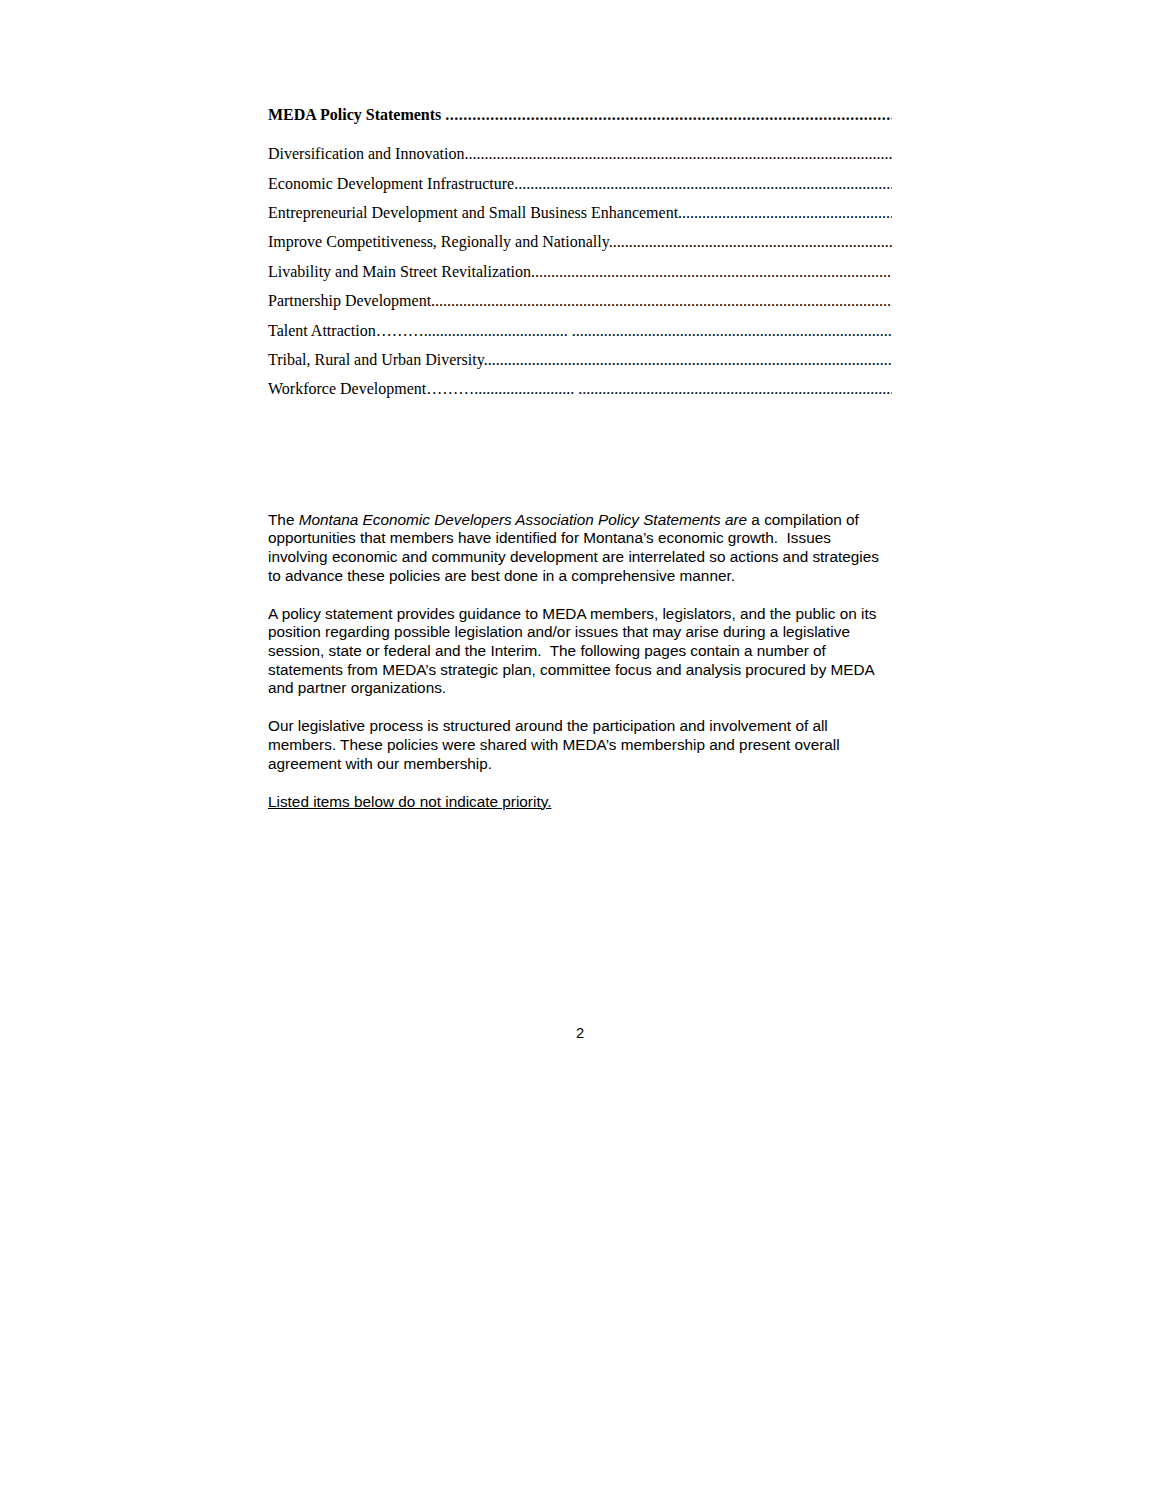MEDA Policy Statements .......................................................................................................................... 3-5
Diversification and Innovation................................................................................................................................. 3
Economic Development Infrastructure................................................................................................................. 3
Entrepreneurial Development and Small Business Enhancement....................................................................... 3
Improve Competitiveness, Regionally and Nationally......................................................................................... 4
Livability and Main Street Revitalization.......................................................................................................... 4
Partnership Development....................................................................................................................................... 4
Talent Attraction……….................................... ................................................................................................ 5
Tribal, Rural and Urban Diversity............................................................................................................................. 5
Workforce Development………......................... ................................................................................................ 5
The Montana Economic Developers Association Policy Statements are a compilation of opportunities that members have identified for Montana’s economic growth. Issues involving economic and community development are interrelated so actions and strategies to advance these policies are best done in a comprehensive manner.
A policy statement provides guidance to MEDA members, legislators, and the public on its position regarding possible legislation and/or issues that may arise during a legislative session, state or federal and the Interim. The following pages contain a number of statements from MEDA’s strategic plan, committee focus and analysis procured by MEDA and partner organizations.
Our legislative process is structured around the participation and involvement of all members. These policies were shared with MEDA’s membership and present overall agreement with our membership.
Listed items below do not indicate priority.
2